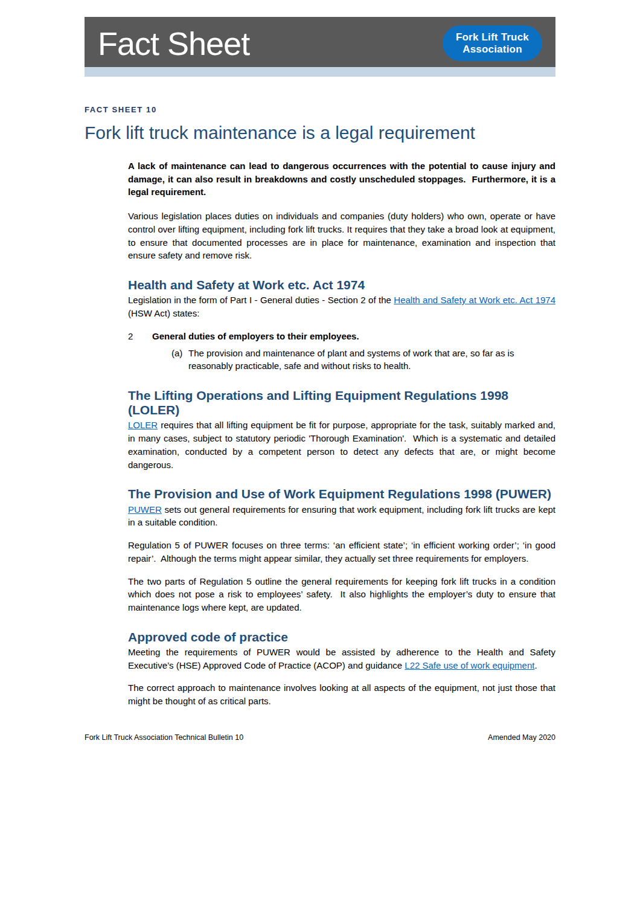Fact Sheet
Fork Lift Truck
Association
FACT SHEET 10
Fork lift truck maintenance is a legal requirement
A lack of maintenance can lead to dangerous occurrences with the potential to cause injury and damage, it can also result in breakdowns and costly unscheduled stoppages. Furthermore, it is a legal requirement.
Various legislation places duties on individuals and companies (duty holders) who own, operate or have control over lifting equipment, including fork lift trucks. It requires that they take a broad look at equipment, to ensure that documented processes are in place for maintenance, examination and inspection that ensure safety and remove risk.
Health and Safety at Work etc. Act 1974
Legislation in the form of Part I - General duties - Section 2 of the Health and Safety at Work etc. Act 1974 (HSW Act) states:
2 General duties of employers to their employees.
(a) The provision and maintenance of plant and systems of work that are, so far as is reasonably practicable, safe and without risks to health.
The Lifting Operations and Lifting Equipment Regulations 1998 (LOLER)
LOLER requires that all lifting equipment be fit for purpose, appropriate for the task, suitably marked and, in many cases, subject to statutory periodic 'Thorough Examination'. Which is a systematic and detailed examination, conducted by a competent person to detect any defects that are, or might become dangerous.
The Provision and Use of Work Equipment Regulations 1998 (PUWER)
PUWER sets out general requirements for ensuring that work equipment, including fork lift trucks are kept in a suitable condition.
Regulation 5 of PUWER focuses on three terms: ‘an efficient state’; ‘in efficient working order’; ‘in good repair’. Although the terms might appear similar, they actually set three requirements for employers.
The two parts of Regulation 5 outline the general requirements for keeping fork lift trucks in a condition which does not pose a risk to employees’ safety. It also highlights the employer’s duty to ensure that maintenance logs where kept, are updated.
Approved code of practice
Meeting the requirements of PUWER would be assisted by adherence to the Health and Safety Executive’s (HSE) Approved Code of Practice (ACOP) and guidance L22 Safe use of work equipment.
The correct approach to maintenance involves looking at all aspects of the equipment, not just those that might be thought of as critical parts.
Fork Lift Truck Association Technical Bulletin 10 Amended May 2020